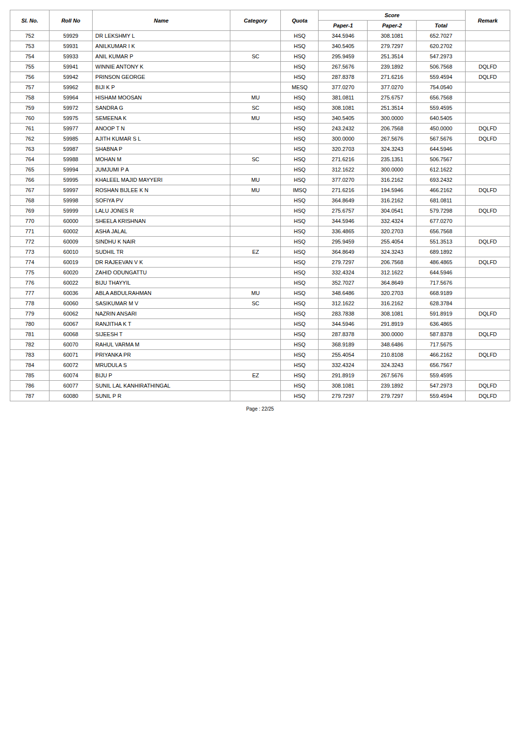| Sl. No. | Roll No | Name | Category | Quota | Score | Remark |
| --- | --- | --- | --- | --- | --- | --- |
| Paper-1 | Paper-2 | Total |
| 752 | 59929 | DR LEKSHMY L | | HSQ | 344.5946 | 308.1081 | 652.7027 | |
| 753 | 59931 | ANILKUMAR I K | | HSQ | 340.5405 | 279.7297 | 620.2702 | |
| 754 | 59933 | ANIL KUMAR P | SC | HSQ | 295.9459 | 251.3514 | 547.2973 | |
| 755 | 59941 | WINNIE ANTONY K | | HSQ | 267.5676 | 239.1892 | 506.7568 | DQLFD |
| 756 | 59942 | PRINSON GEORGE | | HSQ | 287.8378 | 271.6216 | 559.4594 | DQLFD |
| 757 | 59962 | BIJI K P | | MESQ | 377.0270 | 377.0270 | 754.0540 | |
| 758 | 59964 | HISHAM MOOSAN | MU | HSQ | 381.0811 | 275.6757 | 656.7568 | |
| 759 | 59972 | SANDRA G | SC | HSQ | 308.1081 | 251.3514 | 559.4595 | |
| 760 | 59975 | SEMEENA K | MU | HSQ | 340.5405 | 300.0000 | 640.5405 | |
| 761 | 59977 | ANOOP T N | | HSQ | 243.2432 | 206.7568 | 450.0000 | DQLFD |
| 762 | 59985 | AJITH KUMAR S L | | HSQ | 300.0000 | 267.5676 | 567.5676 | DQLFD |
| 763 | 59987 | SHABNA P | | HSQ | 320.2703 | 324.3243 | 644.5946 | |
| 764 | 59988 | MOHAN M | SC | HSQ | 271.6216 | 235.1351 | 506.7567 | |
| 765 | 59994 | JUMJUMI P A | | HSQ | 312.1622 | 300.0000 | 612.1622 | |
| 766 | 59995 | KHALEEL MAJID MAYYERI | MU | HSQ | 377.0270 | 316.2162 | 693.2432 | |
| 767 | 59997 | ROSHAN BIJLEE K N | MU | IMSQ | 271.6216 | 194.5946 | 466.2162 | DQLFD |
| 768 | 59998 | SOFIYA PV | | HSQ | 364.8649 | 316.2162 | 681.0811 | |
| 769 | 59999 | LALU JONES R | | HSQ | 275.6757 | 304.0541 | 579.7298 | DQLFD |
| 770 | 60000 | SHEELA KRISHNAN | | HSQ | 344.5946 | 332.4324 | 677.0270 | |
| 771 | 60002 | ASHA JALAL | | HSQ | 336.4865 | 320.2703 | 656.7568 | |
| 772 | 60009 | SINDHU K NAIR | | HSQ | 295.9459 | 255.4054 | 551.3513 | DQLFD |
| 773 | 60010 | SUDHIL TR | EZ | HSQ | 364.8649 | 324.3243 | 689.1892 | |
| 774 | 60019 | DR RAJEEVAN V K | | HSQ | 279.7297 | 206.7568 | 486.4865 | DQLFD |
| 775 | 60020 | ZAHID ODUNGATTU | | HSQ | 332.4324 | 312.1622 | 644.5946 | |
| 776 | 60022 | BIJU THAYYIL | | HSQ | 352.7027 | 364.8649 | 717.5676 | |
| 777 | 60036 | ABLA ABDULRAHMAN | MU | HSQ | 348.6486 | 320.2703 | 668.9189 | |
| 778 | 60060 | SASIKUMAR M V | SC | HSQ | 312.1622 | 316.2162 | 628.3784 | |
| 779 | 60062 | NAZRIN ANSARI | | HSQ | 283.7838 | 308.1081 | 591.8919 | DQLFD |
| 780 | 60067 | RANJITHA K T | | HSQ | 344.5946 | 291.8919 | 636.4865 | |
| 781 | 60068 | SIJEESH T | | HSQ | 287.8378 | 300.0000 | 587.8378 | DQLFD |
| 782 | 60070 | RAHUL VARMA M | | HSQ | 368.9189 | 348.6486 | 717.5675 | |
| 783 | 60071 | PRIYANKA PR | | HSQ | 255.4054 | 210.8108 | 466.2162 | DQLFD |
| 784 | 60072 | MRUDULA S | | HSQ | 332.4324 | 324.3243 | 656.7567 | |
| 785 | 60074 | BIJU P | EZ | HSQ | 291.8919 | 267.5676 | 559.4595 | |
| 786 | 60077 | SUNIL LAL KANHIRATHINGAL | | HSQ | 308.1081 | 239.1892 | 547.2973 | DQLFD |
| 787 | 60080 | SUNIL P R | | HSQ | 279.7297 | 279.7297 | 559.4594 | DQLFD |
Page : 22/25